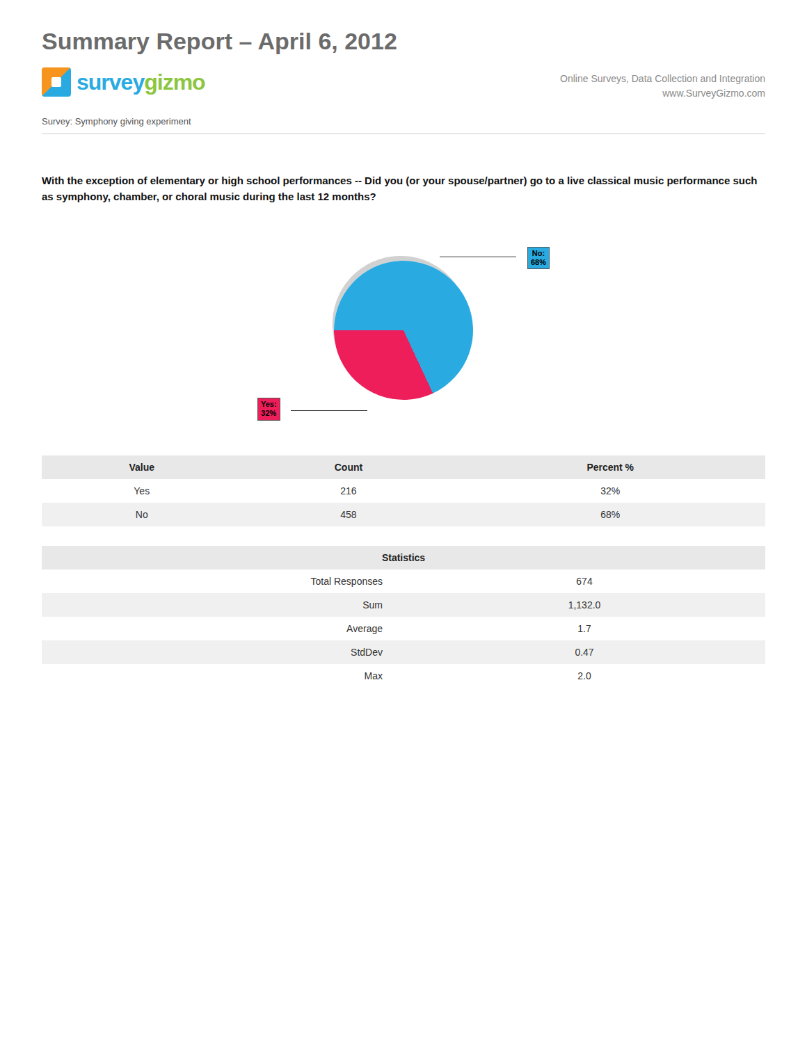Summary Report – April 6, 2012
survey gizmo
Online Surveys, Data Collection and Integration
www.SurveyGizmo.com
Survey: Symphony giving experiment
With the exception of elementary or high school performances -- Did you (or your spouse/partner) go to a live classical music performance such as symphony, chamber, or choral music during the last 12 months?
No:
68%
Yes:
32%
| Value | Count | Percent % |
| --- | --- | --- |
| Yes | 216 | 32% |
| No | 458 | 68% |
Statistics
| Total Responses | 674 |
| Sum | 1,132.0 |
| Average | 1.7 |
| StdDev | 0.47 |
| Max | 2.0 |